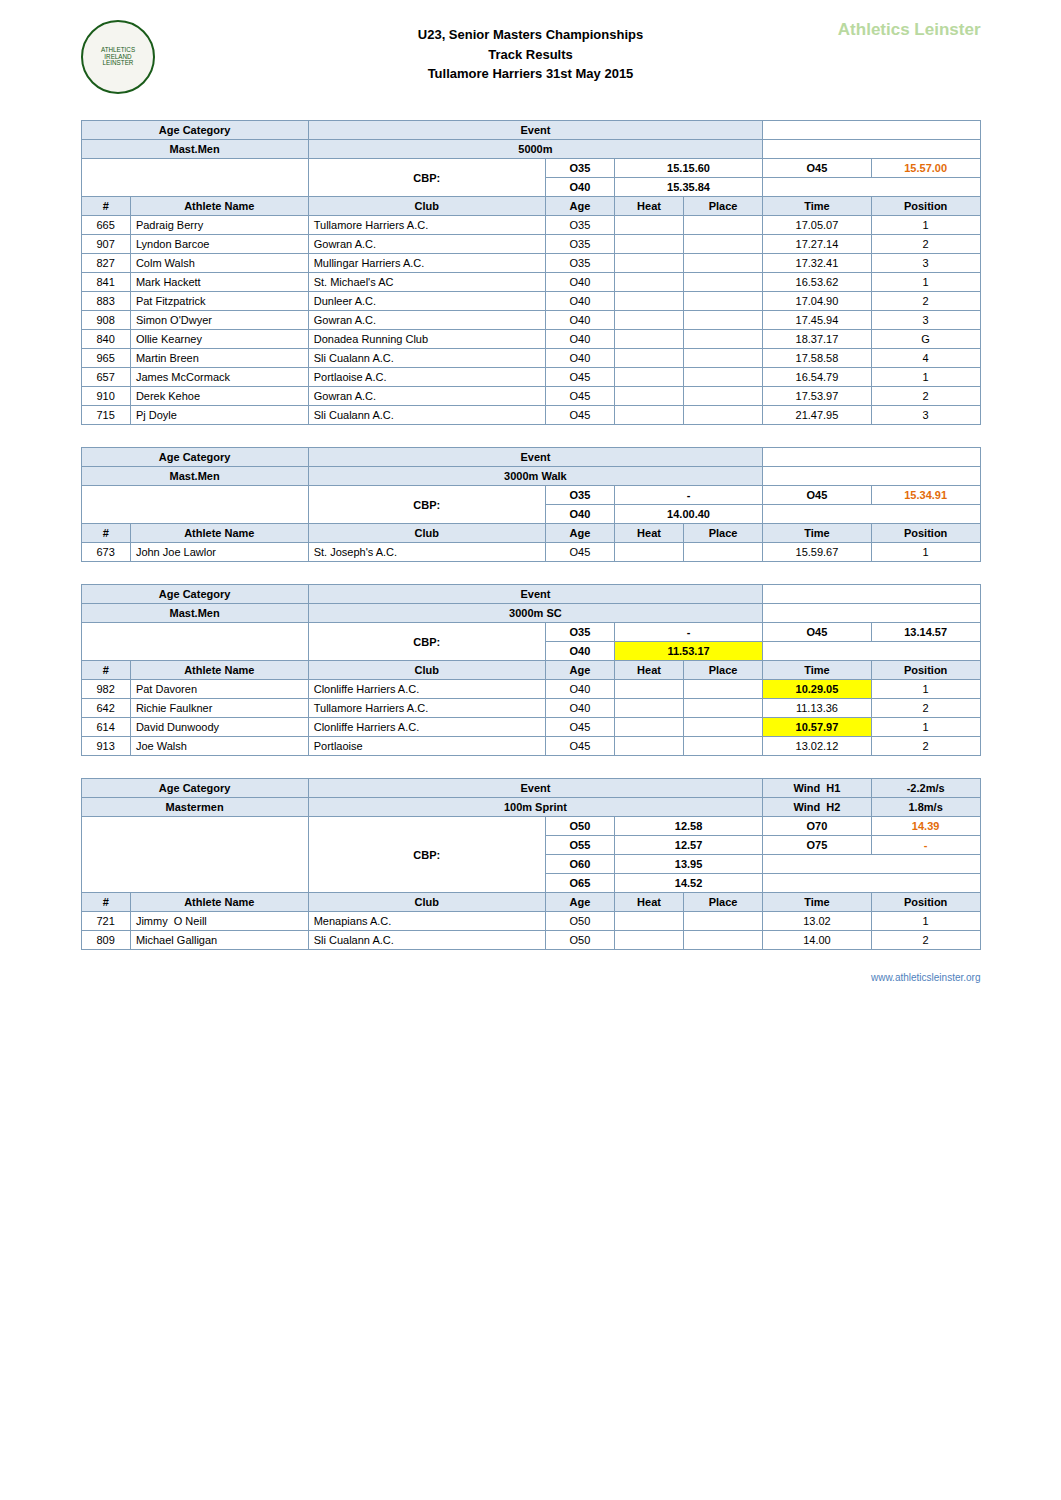ATHLETICS
IRELAND
LEINSTER
Athletics Leinster
U23, Senior Masters Championships
Track Results
Tullamore Harriers 31st May 2015
| Age Category | Event | |
| Mast.Men | 5000m | |
| | CBP: | O35 | 15.15.60 | O45 | 15.57.00 |
| O40 | 15.35.84 | |
| # | Athlete Name | Club | Age | Heat | Place | Time | Position |
| 665 | Padraig Berry | Tullamore Harriers A.C. | O35 | | | 17.05.07 | 1 |
| 907 | Lyndon Barcoe | Gowran A.C. | O35 | | | 17.27.14 | 2 |
| 827 | Colm Walsh | Mullingar Harriers A.C. | O35 | | | 17.32.41 | 3 |
| 841 | Mark Hackett | St. Michael's AC | O40 | | | 16.53.62 | 1 |
| 883 | Pat Fitzpatrick | Dunleer A.C. | O40 | | | 17.04.90 | 2 |
| 908 | Simon O'Dwyer | Gowran A.C. | O40 | | | 17.45.94 | 3 |
| 840 | Ollie Kearney | Donadea Running Club | O40 | | | 18.37.17 | G |
| 965 | Martin Breen | Sli Cualann A.C. | O40 | | | 17.58.58 | 4 |
| 657 | James McCormack | Portlaoise A.C. | O45 | | | 16.54.79 | 1 |
| 910 | Derek Kehoe | Gowran A.C. | O45 | | | 17.53.97 | 2 |
| 715 | Pj Doyle | Sli Cualann A.C. | O45 | | | 21.47.95 | 3 |
| Age Category | Event | |
| Mast.Men | 3000m Walk | |
| | CBP: | O35 | - | O45 | 15.34.91 |
| O40 | 14.00.40 | |
| # | Athlete Name | Club | Age | Heat | Place | Time | Position |
| 673 | John Joe Lawlor | St. Joseph's A.C. | O45 | | | 15.59.67 | 1 |
| Age Category | Event | |
| Mast.Men | 3000m SC | |
| | CBP: | O35 | - | O45 | 13.14.57 |
| O40 | 11.53.17 | |
| # | Athlete Name | Club | Age | Heat | Place | Time | Position |
| 982 | Pat Davoren | Clonliffe Harriers A.C. | O40 | | | 10.29.05 | 1 |
| 642 | Richie Faulkner | Tullamore Harriers A.C. | O40 | | | 11.13.36 | 2 |
| 614 | David Dunwoody | Clonliffe Harriers A.C. | O45 | | | 10.57.97 | 1 |
| 913 | Joe Walsh | Portlaoise | O45 | | | 13.02.12 | 2 |
| Age Category | Event | Wind H1 | -2.2m/s |
| Mastermen | 100m Sprint | Wind H2 | 1.8m/s |
| | CBP: | O50 | 12.58 | O70 | 14.39 |
| O55 | 12.57 | O75 | - |
| O60 | 13.95 | |
| O65 | 14.52 | |
| # | Athlete Name | Club | Age | Heat | Place | Time | Position |
| 721 | Jimmy O Neill | Menapians A.C. | O50 | | | 13.02 | 1 |
| 809 | Michael Galligan | Sli Cualann A.C. | O50 | | | 14.00 | 2 |
www.athleticsleinster.org